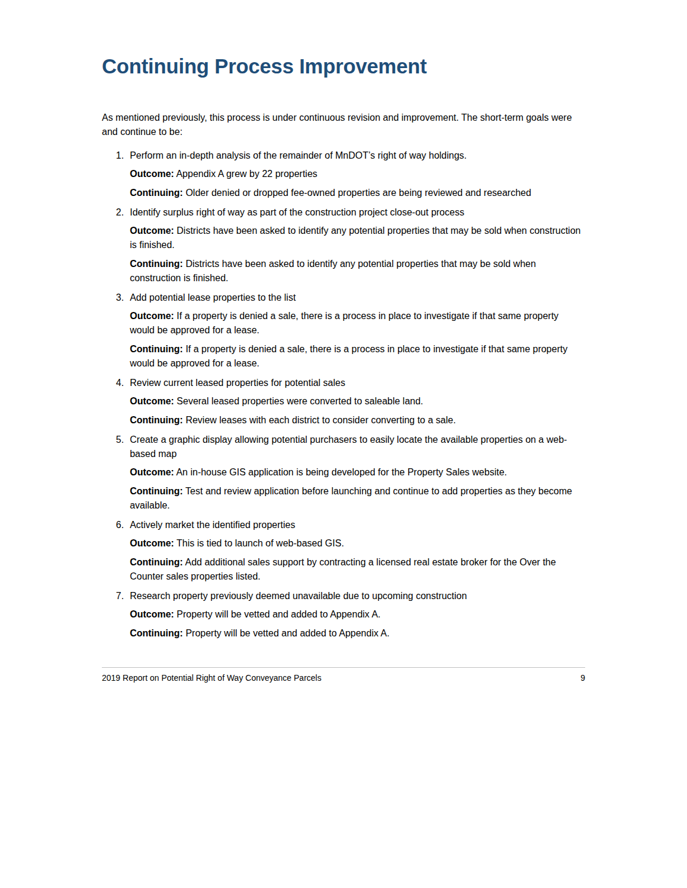Continuing Process Improvement
As mentioned previously, this process is under continuous revision and improvement. The short-term goals were and continue to be:
Perform an in-depth analysis of the remainder of MnDOT’s right of way holdings.
Outcome: Appendix A grew by 22 properties
Continuing: Older denied or dropped fee-owned properties are being reviewed and researched
Identify surplus right of way as part of the construction project close-out process
Outcome: Districts have been asked to identify any potential properties that may be sold when construction is finished.
Continuing: Districts have been asked to identify any potential properties that may be sold when construction is finished.
Add potential lease properties to the list
Outcome: If a property is denied a sale, there is a process in place to investigate if that same property would be approved for a lease.
Continuing: If a property is denied a sale, there is a process in place to investigate if that same property would be approved for a lease.
Review current leased properties for potential sales
Outcome: Several leased properties were converted to saleable land.
Continuing: Review leases with each district to consider converting to a sale.
Create a graphic display allowing potential purchasers to easily locate the available properties on a web-based map
Outcome: An in-house GIS application is being developed for the Property Sales website.
Continuing: Test and review application before launching and continue to add properties as they become available.
Actively market the identified properties
Outcome: This is tied to launch of web-based GIS.
Continuing: Add additional sales support by contracting a licensed real estate broker for the Over the Counter sales properties listed.
Research property previously deemed unavailable due to upcoming construction
Outcome: Property will be vetted and added to Appendix A.
Continuing: Property will be vetted and added to Appendix A.
2019 Report on Potential Right of Way Conveyance Parcels 9